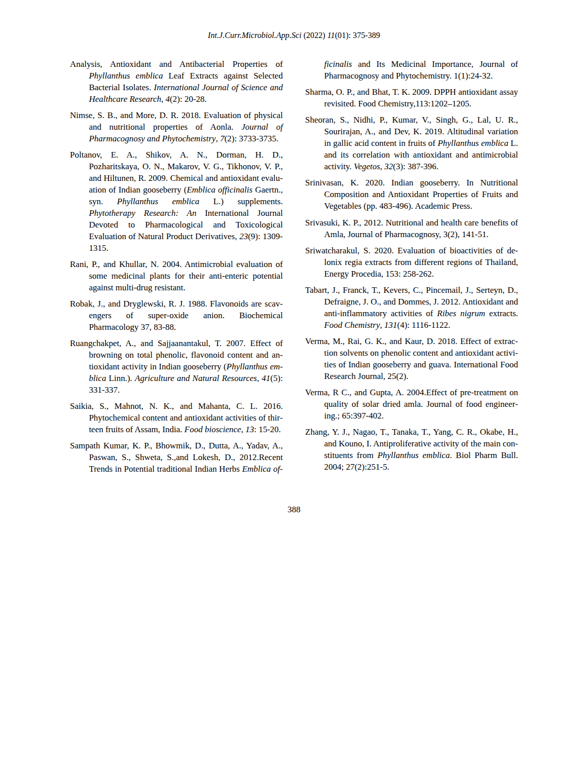Int.J.Curr.Microbiol.App.Sci (2022) 11(01): 375-389
Analysis, Antioxidant and Antibacterial Properties of Phyllanthus emblica Leaf Extracts against Selected Bacterial Isolates. International Journal of Science and Healthcare Research, 4(2): 20-28.
Nimse, S. B., and More, D. R. 2018. Evaluation of physical and nutritional properties of Aonla. Journal of Pharmacognosy and Phytochemistry, 7(2): 3733-3735.
Poltanov, E. A., Shikov, A. N., Dorman, H. D., Pozharitskaya, O. N., Makarov, V. G., Tikhonov, V. P., and Hiltunen, R. 2009. Chemical and antioxidant evaluation of Indian gooseberry (Emblica officinalis Gaertn., syn. Phyllanthus emblica L.) supplements. Phytotherapy Research: An International Journal Devoted to Pharmacological and Toxicological Evaluation of Natural Product Derivatives, 23(9): 1309-1315.
Rani, P., and Khullar, N. 2004. Antimicrobial evaluation of some medicinal plants for their anti-enteric potential against multi-drug resistant.
Robak, J., and Dryglewski, R. J. 1988. Flavonoids are scavengers of super-oxide anion. Biochemical Pharmacology 37, 83-88.
Ruangchakpet, A., and Sajjaanantakul, T. 2007. Effect of browning on total phenolic, flavonoid content and antioxidant activity in Indian gooseberry (Phyllanthus emblica Linn.). Agriculture and Natural Resources, 41(5): 331-337.
Saikia, S., Mahnot, N. K., and Mahanta, C. L. 2016. Phytochemical content and antioxidant activities of thirteen fruits of Assam, India. Food bioscience, 13: 15-20.
Sampath Kumar, K. P., Bhowmik, D., Dutta, A., Yadav, A., Paswan, S., Shweta, S.,and Lokesh, D., 2012.Recent Trends in Potential traditional Indian Herbs Emblica officinalis and Its Medicinal Importance, Journal of Pharmacognosy and Phytochemistry. 1(1):24-32.
Sharma, O. P., and Bhat, T. K. 2009. DPPH antioxidant assay revisited. Food Chemistry,113:1202–1205.
Sheoran, S., Nidhi, P., Kumar, V., Singh, G., Lal, U. R., Sourirajan, A., and Dev, K. 2019. Altitudinal variation in gallic acid content in fruits of Phyllanthus emblica L. and its correlation with antioxidant and antimicrobial activity. Vegetos, 32(3): 387-396.
Srinivasan, K. 2020. Indian gooseberry. In Nutritional Composition and Antioxidant Properties of Fruits and Vegetables (pp. 483-496). Academic Press.
Srivasuki, K. P., 2012. Nutritional and health care benefits of Amla, Journal of Pharmacognosy, 3(2), 141-51.
Sriwatcharakul, S. 2020. Evaluation of bioactivities of delonix regia extracts from different regions of Thailand, Energy Procedia, 153: 258-262.
Tabart, J., Franck, T., Kevers, C., Pincemail, J., Serteyn, D., Defraigne, J. O., and Dommes, J. 2012. Antioxidant and anti-inflammatory activities of Ribes nigrum extracts. Food Chemistry, 131(4): 1116-1122.
Verma, M., Rai, G. K., and Kaur, D. 2018. Effect of extraction solvents on phenolic content and antioxidant activities of Indian gooseberry and guava. International Food Research Journal, 25(2).
Verma, R C., and Gupta, A. 2004.Effect of pre-treatment on quality of solar dried amla. Journal of food engineering.; 65:397-402.
Zhang, Y. J., Nagao, T., Tanaka, T., Yang, C. R., Okabe, H., and Kouno, I. Antiproliferative activity of the main constituents from Phyllanthus emblica. Biol Pharm Bull. 2004; 27(2):251-5.
388